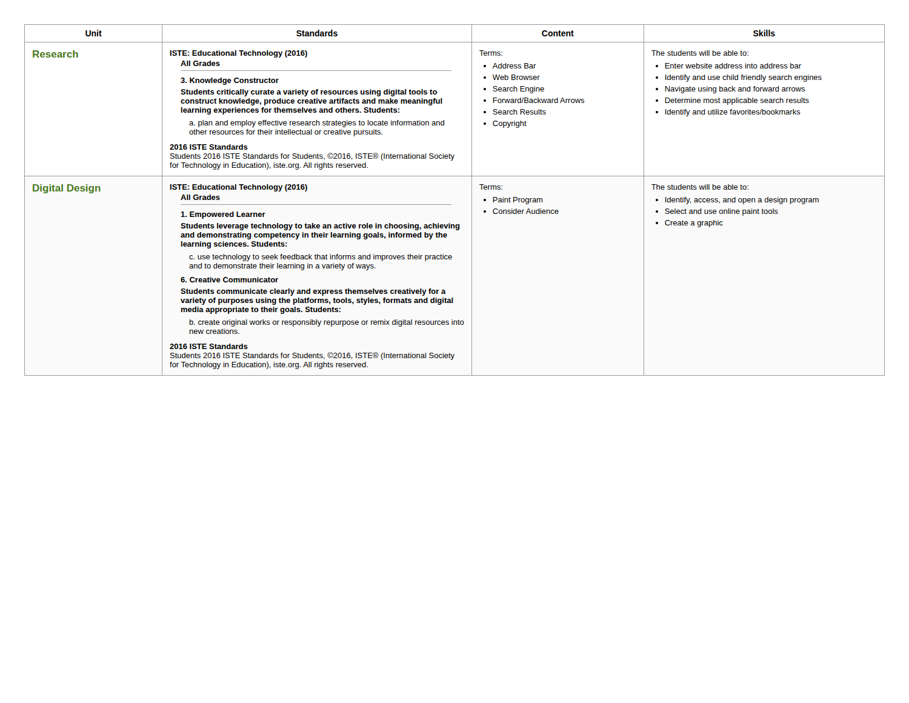| Unit | Standards | Content | Skills |
| --- | --- | --- | --- |
| Research | ISTE: Educational Technology (2016) All Grades 3. Knowledge Constructor Students critically curate a variety of resources using digital tools to construct knowledge, produce creative artifacts and make meaningful learning experiences for themselves and others. Students: a. plan and employ effective research strategies to locate information and other resources for their intellectual or creative pursuits. 2016 ISTE Standards Students 2016 ISTE Standards for Students, ©2016, ISTE® (International Society for Technology in Education), iste.org. All rights reserved. | Terms: Address Bar Web Browser Search Engine Forward/Backward Arrows Search Results Copyright | The students will be able to: Enter website address into address bar Identify and use child friendly search engines Navigate using back and forward arrows Determine most applicable search results Identify and utilize favorites/bookmarks |
| Digital Design | ISTE: Educational Technology (2016) All Grades 1. Empowered Learner Students leverage technology to take an active role in choosing, achieving and demonstrating competency in their learning goals, informed by the learning sciences. Students: c. use technology to seek feedback that informs and improves their practice and to demonstrate their learning in a variety of ways. 6. Creative Communicator Students communicate clearly and express themselves creatively for a variety of purposes using the platforms, tools, styles, formats and digital media appropriate to their goals. Students: b. create original works or responsibly repurpose or remix digital resources into new creations. 2016 ISTE Standards Students 2016 ISTE Standards for Students, ©2016, ISTE® (International Society for Technology in Education), iste.org. All rights reserved. | Terms: Paint Program Consider Audience | The students will be able to: Identify, access, and open a design program Select and use online paint tools Create a graphic |